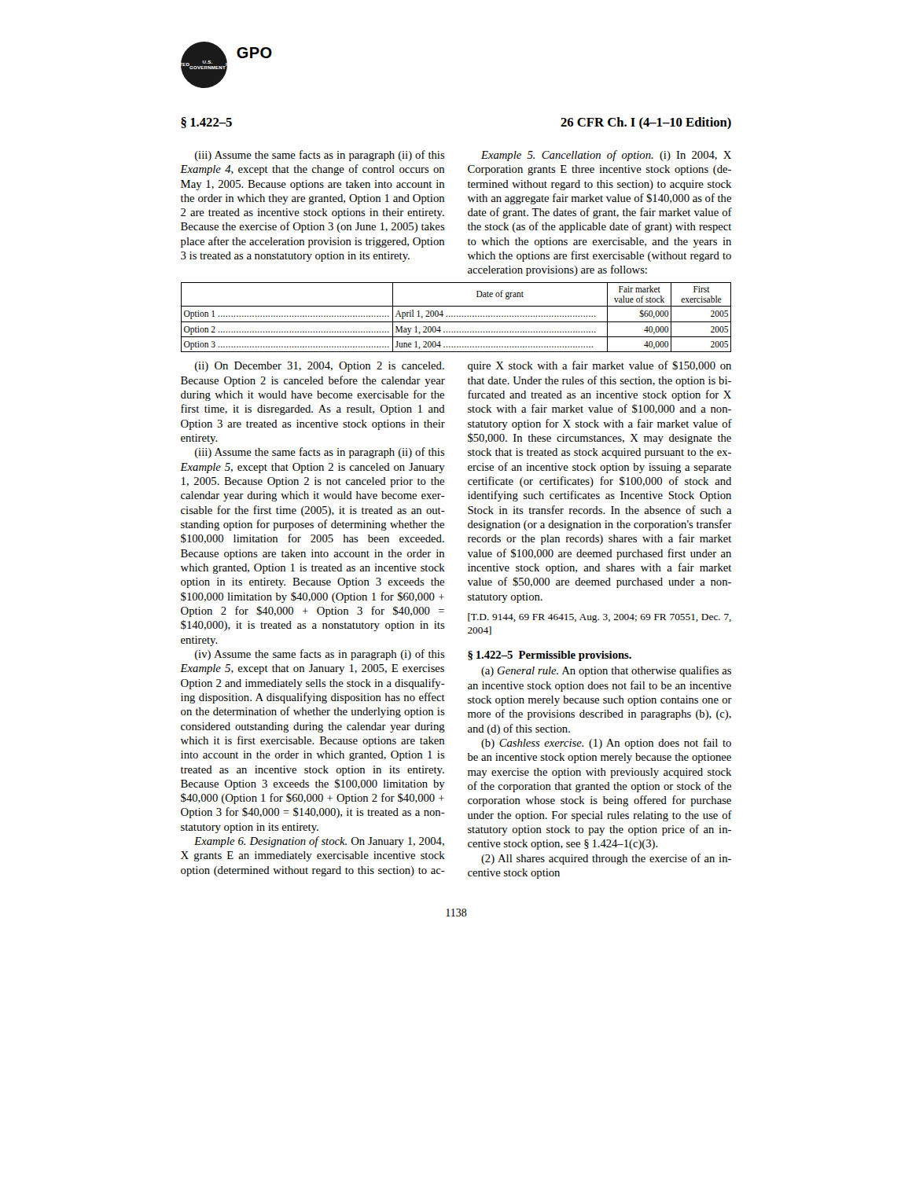AUTHENTICATED U.S. GOVERNMENT INFORMATION
GPO
§ 1.422–5
26 CFR Ch. I (4–1–10 Edition)
(iii) Assume the same facts as in paragraph (ii) of this Example 4, except that the change of control occurs on May 1, 2005. Because options are taken into account in the order in which they are granted, Option 1 and Option 2 are treated as incentive stock options in their entirety. Because the exercise of Option 3 (on June 1, 2005) takes place after the acceleration provision is triggered, Option 3 is treated as a nonstatutory option in its entirety.
Example 5. Cancellation of option. (i) In 2004, X Corporation grants E three incentive stock options (determined without regard to this section) to acquire stock with an aggregate fair market value of $140,000 as of the date of grant. The dates of grant, the fair market value of the stock (as of the applicable date of grant) with respect to which the options are exercisable, and the years in which the options are first exercisable (without regard to acceleration provisions) are as follows:
| | Date of grant | Fair market value of stock | First exercisable |
| --- | --- | --- | --- |
| Option 1 ................................................................. | April 1, 2004 ......................................................... | $60,000 | 2005 |
| Option 2 ................................................................. | May 1, 2004 .......................................................... | 40,000 | 2005 |
| Option 3 ................................................................. | June 1, 2004 ......................................................... | 40,000 | 2005 |
(ii) On December 31, 2004, Option 2 is canceled. Because Option 2 is canceled before the calendar year during which it would have become exercisable for the first time, it is disregarded. As a result, Option 1 and Option 3 are treated as incentive stock options in their entirety.
(iii) Assume the same facts as in paragraph (ii) of this Example 5, except that Option 2 is canceled on January 1, 2005. Because Option 2 is not canceled prior to the calendar year during which it would have become exercisable for the first time (2005), it is treated as an outstanding option for purposes of determining whether the $100,000 limitation for 2005 has been exceeded. Because options are taken into account in the order in which granted, Option 1 is treated as an incentive stock option in its entirety. Because Option 3 exceeds the $100,000 limitation by $40,000 (Option 1 for $60,000 + Option 2 for $40,000 + Option 3 for $40,000 = $140,000), it is treated as a nonstatutory option in its entirety.
(iv) Assume the same facts as in paragraph (i) of this Example 5, except that on January 1, 2005, E exercises Option 2 and immediately sells the stock in a disqualifying disposition. A disqualifying disposition has no effect on the determination of whether the underlying option is considered outstanding during the calendar year during which it is first exercisable. Because options are taken into account in the order in which granted, Option 1 is treated as an incentive stock option in its entirety. Because Option 3 exceeds the $100,000 limitation by $40,000 (Option 1 for $60,000 + Option 2 for $40,000 + Option 3 for $40,000 = $140,000), it is treated as a nonstatutory option in its entirety.
Example 6. Designation of stock. On January 1, 2004, X grants E an immediately exercisable incentive stock option (determined without regard to this section) to acquire X stock with a fair market value of $150,000 on that date. Under the rules of this section, the option is bifurcated and treated as an incentive stock option for X stock with a fair market value of $100,000 and a nonstatutory option for X stock with a fair market value of $50,000. In these circumstances, X may designate the stock that is treated as stock acquired pursuant to the exercise of an incentive stock option by issuing a separate certificate (or certificates) for $100,000 of stock and identifying such certificates as Incentive Stock Option Stock in its transfer records. In the absence of such a designation (or a designation in the corporation's transfer records or the plan records) shares with a fair market value of $100,000 are deemed purchased first under an incentive stock option, and shares with a fair market value of $50,000 are deemed purchased under a nonstatutory option.
[T.D. 9144, 69 FR 46415, Aug. 3, 2004; 69 FR 70551, Dec. 7, 2004]
§ 1.422–5 Permissible provisions.
(a) General rule. An option that otherwise qualifies as an incentive stock option does not fail to be an incentive stock option merely because such option contains one or more of the provisions described in paragraphs (b), (c), and (d) of this section.
(b) Cashless exercise. (1) An option does not fail to be an incentive stock option merely because the optionee may exercise the option with previously acquired stock of the corporation that granted the option or stock of the corporation whose stock is being offered for purchase under the option. For special rules relating to the use of statutory option stock to pay the option price of an incentive stock option, see § 1.424–1(c)(3).
(2) All shares acquired through the exercise of an incentive stock option
1138